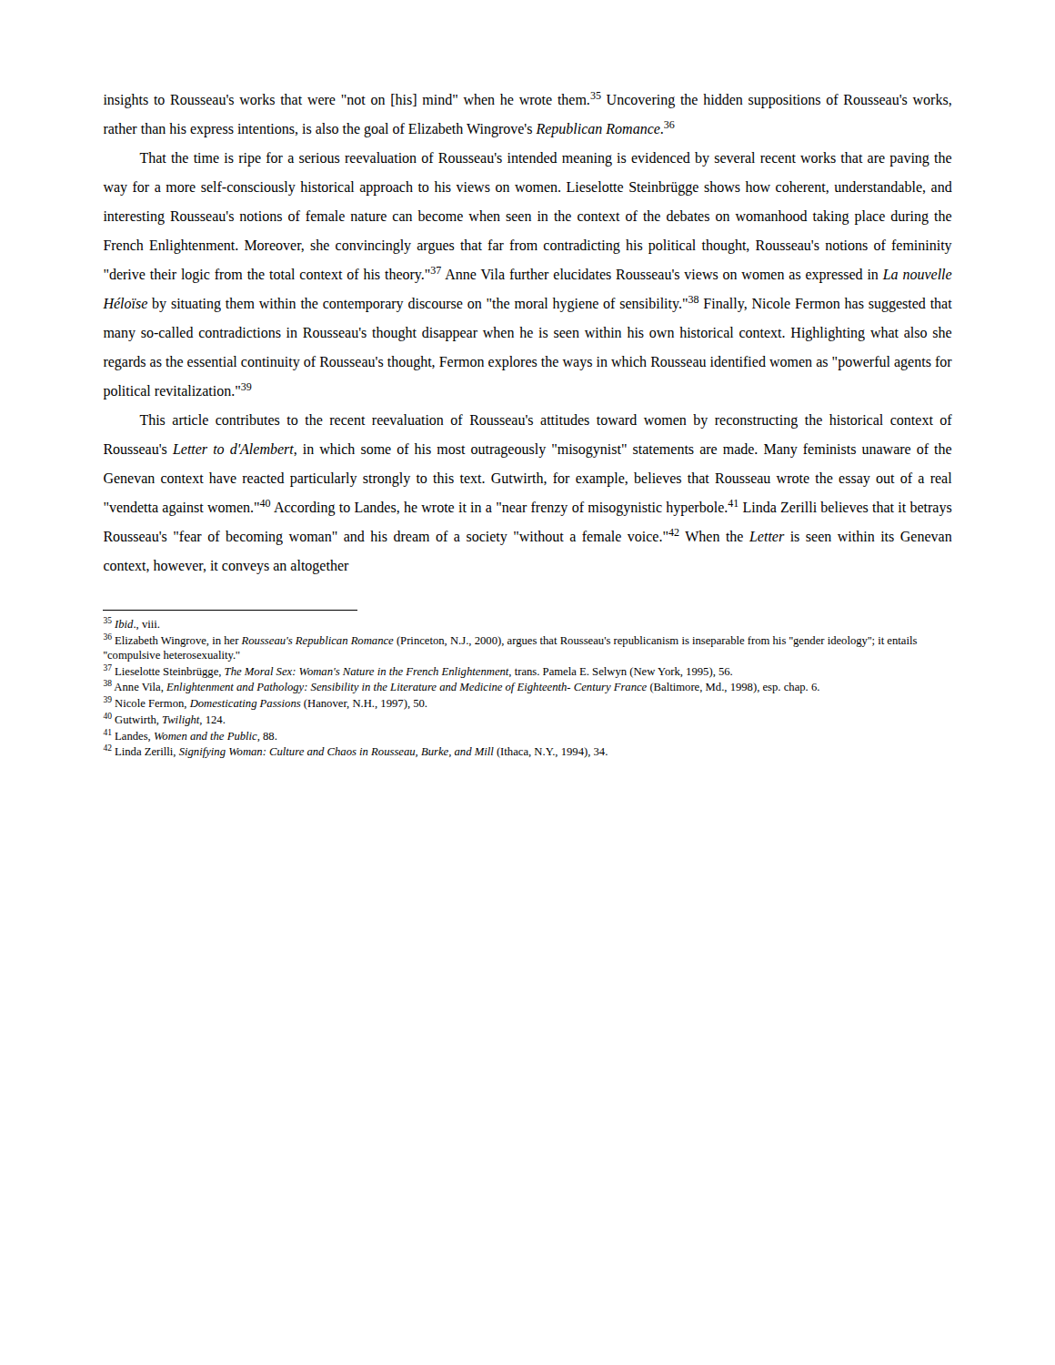insights to Rousseau's works that were "not on [his] mind" when he wrote them.35 Uncovering the hidden suppositions of Rousseau's works, rather than his express intentions, is also the goal of Elizabeth Wingrove's Republican Romance.36
That the time is ripe for a serious reevaluation of Rousseau's intended meaning is evidenced by several recent works that are paving the way for a more self-consciously historical approach to his views on women. Lieselotte Steinbrügge shows how coherent, understandable, and interesting Rousseau's notions of female nature can become when seen in the context of the debates on womanhood taking place during the French Enlightenment. Moreover, she convincingly argues that far from contradicting his political thought, Rousseau's notions of femininity "derive their logic from the total context of his theory."37 Anne Vila further elucidates Rousseau's views on women as expressed in La nouvelle Héloïse by situating them within the contemporary discourse on "the moral hygiene of sensibility."38 Finally, Nicole Fermon has suggested that many so-called contradictions in Rousseau's thought disappear when he is seen within his own historical context. Highlighting what also she regards as the essential continuity of Rousseau's thought, Fermon explores the ways in which Rousseau identified women as "powerful agents for political revitalization."39
This article contributes to the recent reevaluation of Rousseau's attitudes toward women by reconstructing the historical context of Rousseau's Letter to d'Alembert, in which some of his most outrageously "misogynist" statements are made. Many feminists unaware of the Genevan context have reacted particularly strongly to this text. Gutwirth, for example, believes that Rousseau wrote the essay out of a real "vendetta against women."40 According to Landes, he wrote it in a "near frenzy of misogynistic hyperbole.41 Linda Zerilli believes that it betrays Rousseau's "fear of becoming woman" and his dream of a society "without a female voice."42 When the Letter is seen within its Genevan context, however, it conveys an altogether
35 Ibid., viii.
36 Elizabeth Wingrove, in her Rousseau's Republican Romance (Princeton, N.J., 2000), argues that Rousseau's republicanism is inseparable from his ''gender ideology''; it entails ''compulsive heterosexuality.''
37 Lieselotte Steinbrügge, The Moral Sex: Woman's Nature in the French Enlightenment, trans. Pamela E. Selwyn (New York, 1995), 56.
38 Anne Vila, Enlightenment and Pathology: Sensibility in the Literature and Medicine of Eighteenth- Century France (Baltimore, Md., 1998), esp. chap. 6.
39 Nicole Fermon, Domesticating Passions (Hanover, N.H., 1997), 50.
40 Gutwirth, Twilight, 124.
41 Landes, Women and the Public, 88.
42 Linda Zerilli, Signifying Woman: Culture and Chaos in Rousseau, Burke, and Mill (Ithaca, N.Y., 1994), 34.